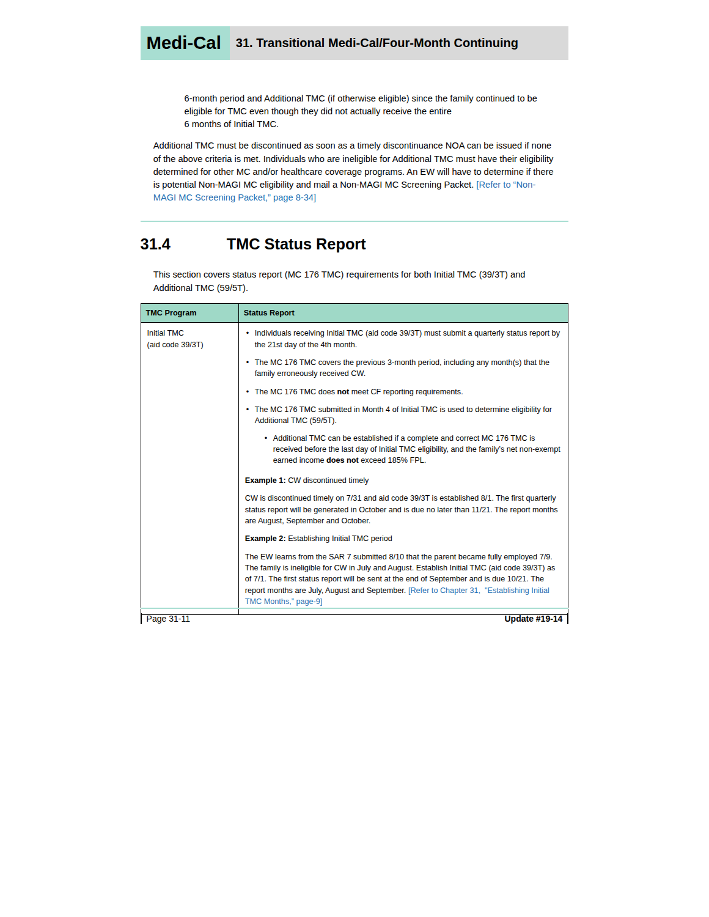Medi-Cal
31. Transitional Medi-Cal/Four-Month Continuing
6-month period and Additional TMC (if otherwise eligible) since the family continued to be eligible for TMC even though they did not actually receive the entire
6 months of Initial TMC.
Additional TMC must be discontinued as soon as a timely discontinuance NOA can be issued if none of the above criteria is met. Individuals who are ineligible for Additional TMC must have their eligibility determined for other MC and/or healthcare coverage programs. An EW will have to determine if there is potential Non-MAGI MC eligibility and mail a Non-MAGI MC Screening Packet. [Refer to “Non-MAGI MC Screening Packet,” page 8-34]
31.4 TMC Status Report
This section covers status report (MC 176 TMC) requirements for both Initial TMC (39/3T) and Additional TMC (59/5T).
| TMC Program | Status Report |
| --- | --- |
| Initial TMC (aid code 39/3T) | Individuals receiving Initial TMC (aid code 39/3T) must submit a quarterly status report by the 21st day of the 4th month. The MC 176 TMC covers the previous 3-month period, including any month(s) that the family erroneously received CW. The MC 176 TMC does not meet CF reporting requirements. The MC 176 TMC submitted in Month 4 of Initial TMC is used to determine eligibility for Additional TMC (59/5T). Additional TMC can be established if a complete and correct MC 176 TMC is received before the last day of Initial TMC eligibility, and the family’s net non-exempt earned income does not exceed 185% FPL. Example 1: CW discontinued timely CW is discontinued timely on 7/31 and aid code 39/3T is established 8/1. The first quarterly status report will be generated in October and is due no later than 11/21. The report months are August, September and October. Example 2: Establishing Initial TMC period The EW learns from the SAR 7 submitted 8/10 that the parent became fully employed 7/9. The family is ineligible for CW in July and August. Establish Initial TMC (aid code 39/3T) as of 7/1. The first status report will be sent at the end of September and is due 10/21. The report months are July, August and September. [Refer to Chapter 31, "Establishing Initial TMC Months,” page-9] |
Page 31-11
Update #19-14